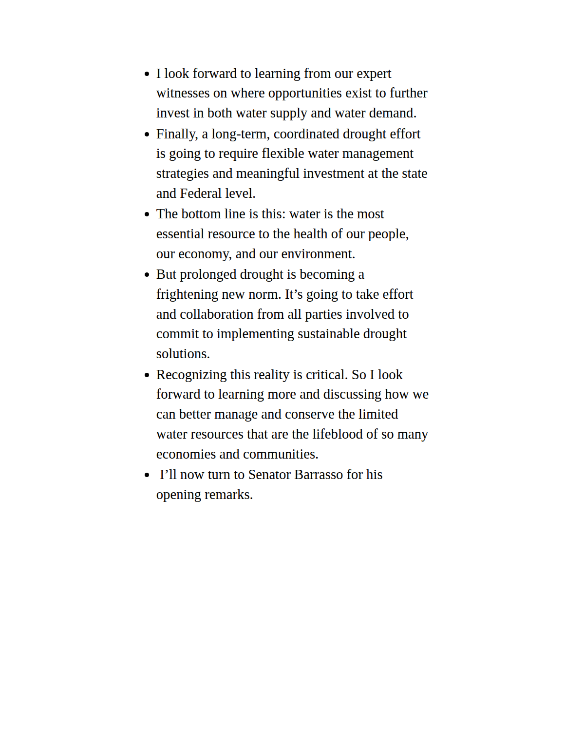I look forward to learning from our expert witnesses on where opportunities exist to further invest in both water supply and water demand.
Finally, a long-term, coordinated drought effort is going to require flexible water management strategies and meaningful investment at the state and Federal level.
The bottom line is this: water is the most essential resource to the health of our people, our economy, and our environment.
But prolonged drought is becoming a frightening new norm. It’s going to take effort and collaboration from all parties involved to commit to implementing sustainable drought solutions.
Recognizing this reality is critical. So I look forward to learning more and discussing how we can better manage and conserve the limited water resources that are the lifeblood of so many economies and communities.
I’ll now turn to Senator Barrasso for his opening remarks.